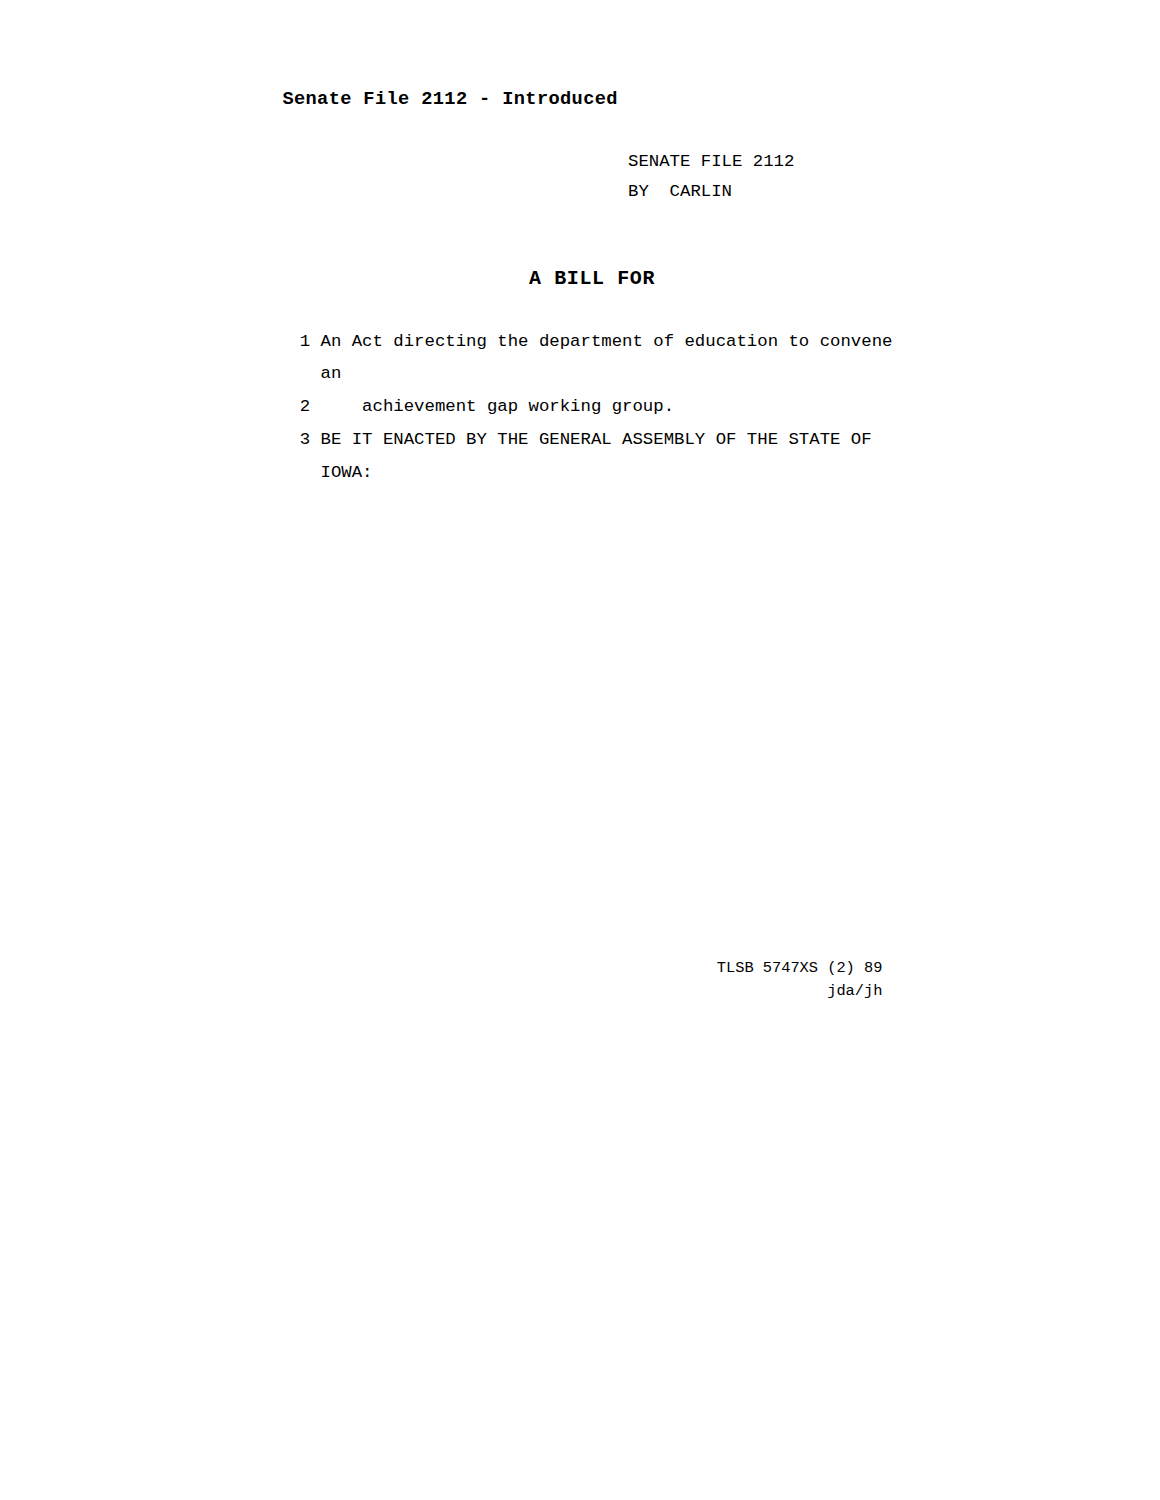Senate File 2112 - Introduced
SENATE FILE 2112
BY CARLIN
A BILL FOR
An Act directing the department of education to convene an
achievement gap working group.
BE IT ENACTED BY THE GENERAL ASSEMBLY OF THE STATE OF IOWA:
TLSB 5747XS (2) 89
jda/jh